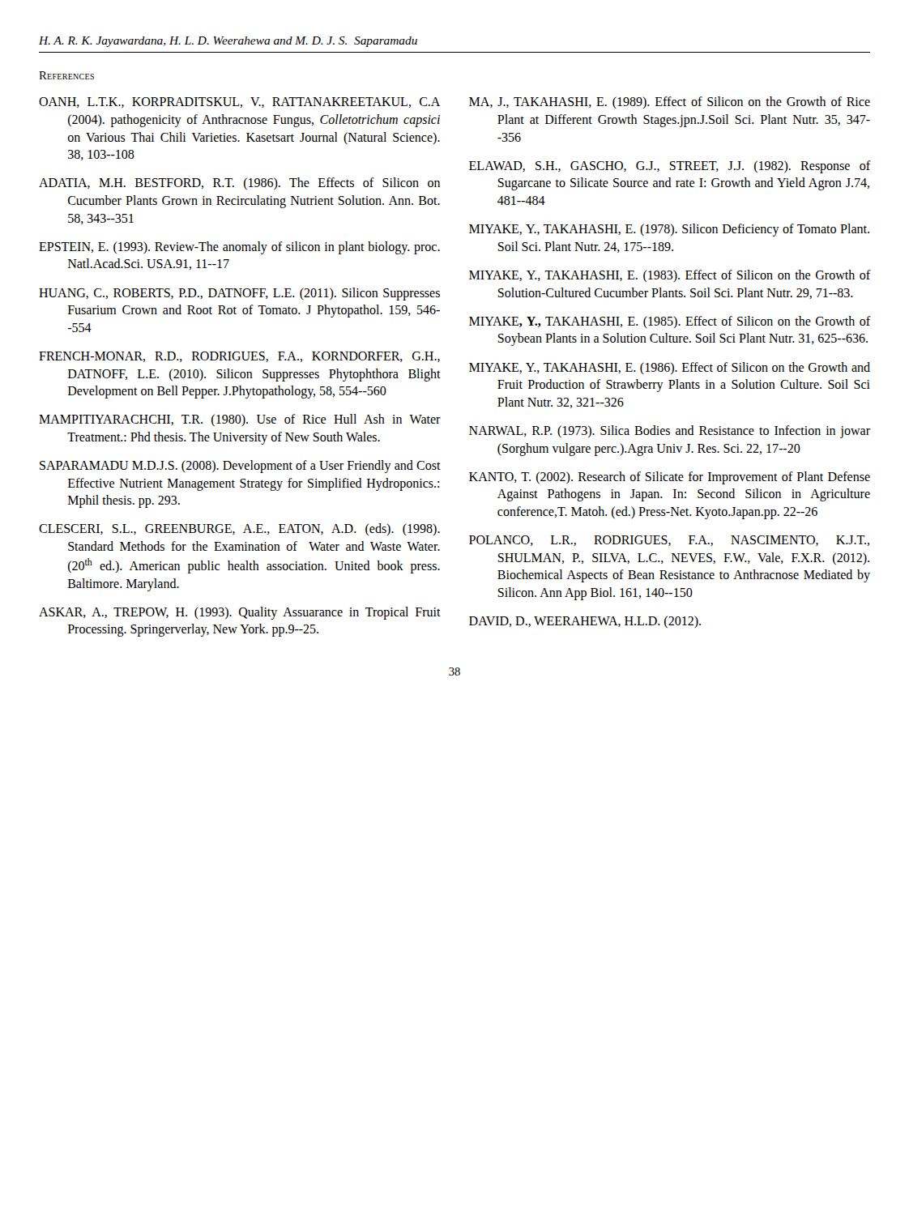H. A. R. K. Jayawardana, H. L. D. Weerahewa and M. D. J. S. Saparamadu
References
OANH, L.T.K., KORPRADITSKUL, V., RATTANAKREETAKUL, C.A (2004). pathogenicity of Anthracnose Fungus, Colletotrichum capsici on Various Thai Chili Varieties. Kasetsart Journal (Natural Science). 38, 103--108
ADATIA, M.H. BESTFORD, R.T. (1986). The Effects of Silicon on Cucumber Plants Grown in Recirculating Nutrient Solution. Ann. Bot. 58, 343--351
EPSTEIN, E. (1993). Review-The anomaly of silicon in plant biology. proc. Natl.Acad.Sci. USA.91, 11--17
HUANG, C., ROBERTS, P.D., DATNOFF, L.E. (2011). Silicon Suppresses Fusarium Crown and Root Rot of Tomato. J Phytopathol. 159, 546--554
FRENCH-MONAR, R.D., RODRIGUES, F.A., KORNDORFER, G.H., DATNOFF, L.E. (2010). Silicon Suppresses Phytophthora Blight Development on Bell Pepper. J.Phytopathology, 58, 554--560
MAMPITIYARACHCHI, T.R. (1980). Use of Rice Hull Ash in Water Treatment.: Phd thesis. The University of New South Wales.
SAPARAMADU M.D.J.S. (2008). Development of a User Friendly and Cost Effective Nutrient Management Strategy for Simplified Hydroponics.: Mphil thesis. pp. 293.
CLESCERI, S.L., GREENBURGE, A.E., EATON, A.D. (eds). (1998). Standard Methods for the Examination of Water and Waste Water. (20th ed.). American public health association. United book press. Baltimore. Maryland.
ASKAR, A., TREPOW, H. (1993). Quality Assuarance in Tropical Fruit Processing. Springerverlay, New York. pp.9--25.
MA, J., TAKAHASHI, E. (1989). Effect of Silicon on the Growth of Rice Plant at Different Growth Stages.jpn.J.Soil Sci. Plant Nutr. 35, 347--356
ELAWAD, S.H., GASCHO, G.J., STREET, J.J. (1982). Response of Sugarcane to Silicate Source and rate I: Growth and Yield Agron J.74, 481--484
MIYAKE, Y., TAKAHASHI, E. (1978). Silicon Deficiency of Tomato Plant. Soil Sci. Plant Nutr. 24, 175--189.
MIYAKE, Y., TAKAHASHI, E. (1983). Effect of Silicon on the Growth of Solution-Cultured Cucumber Plants. Soil Sci. Plant Nutr. 29, 71--83.
MIYAKE, Y., TAKAHASHI, E. (1985). Effect of Silicon on the Growth of Soybean Plants in a Solution Culture. Soil Sci Plant Nutr. 31, 625--636.
MIYAKE, Y., TAKAHASHI, E. (1986). Effect of Silicon on the Growth and Fruit Production of Strawberry Plants in a Solution Culture. Soil Sci Plant Nutr. 32, 321--326
NARWAL, R.P. (1973). Silica Bodies and Resistance to Infection in jowar (Sorghum vulgare perc.).Agra Univ J. Res. Sci. 22, 17--20
KANTO, T. (2002). Research of Silicate for Improvement of Plant Defense Against Pathogens in Japan. In: Second Silicon in Agriculture conference,T. Matoh. (ed.) Press-Net. Kyoto.Japan.pp. 22--26
POLANCO, L.R., RODRIGUES, F.A., NASCIMENTO, K.J.T., SHULMAN, P., SILVA, L.C., NEVES, F.W., Vale, F.X.R. (2012). Biochemical Aspects of Bean Resistance to Anthracnose Mediated by Silicon. Ann App Biol. 161, 140--150
DAVID, D., WEERAHEWA, H.L.D. (2012).
38